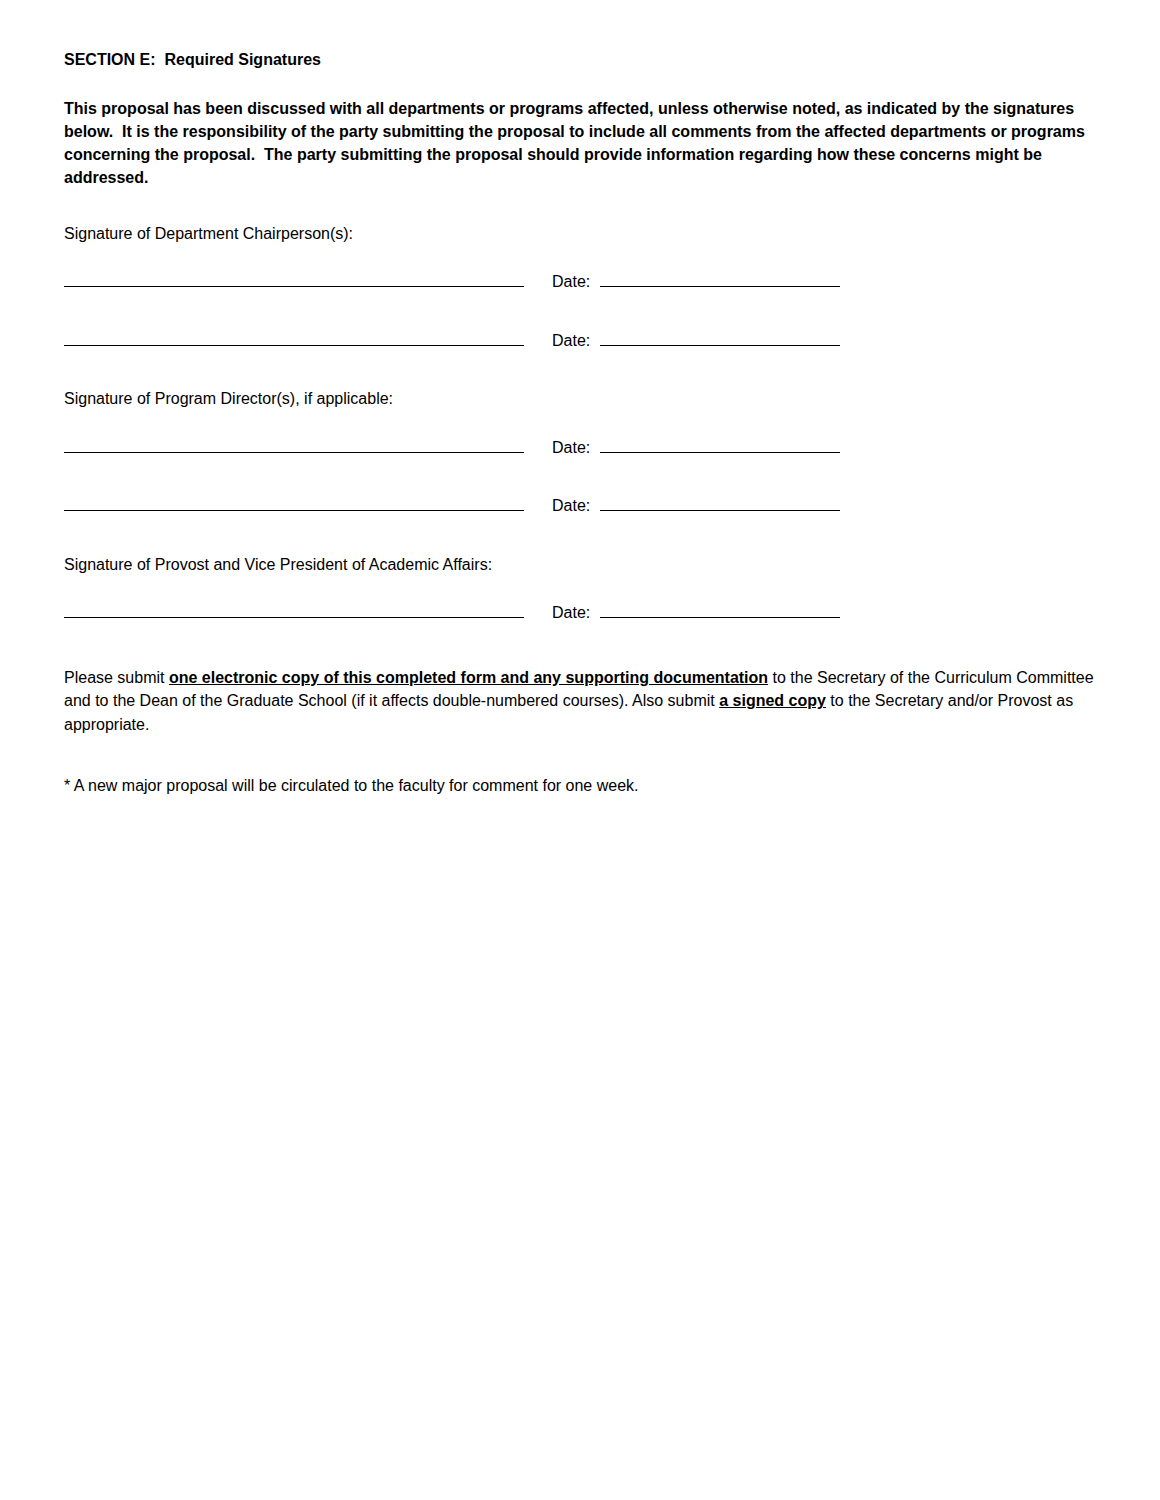SECTION E: Required Signatures
This proposal has been discussed with all departments or programs affected, unless otherwise noted, as indicated by the signatures below. It is the responsibility of the party submitting the proposal to include all comments from the affected departments or programs concerning the proposal. The party submitting the proposal should provide information regarding how these concerns might be addressed.
Signature of Department Chairperson(s):
Date:
Date:
Signature of Program Director(s), if applicable:
Date:
Date:
Signature of Provost and Vice President of Academic Affairs:
Date:
Please submit one electronic copy of this completed form and any supporting documentation to the Secretary of the Curriculum Committee and to the Dean of the Graduate School (if it affects double-numbered courses). Also submit a signed copy to the Secretary and/or Provost as appropriate.
* A new major proposal will be circulated to the faculty for comment for one week.